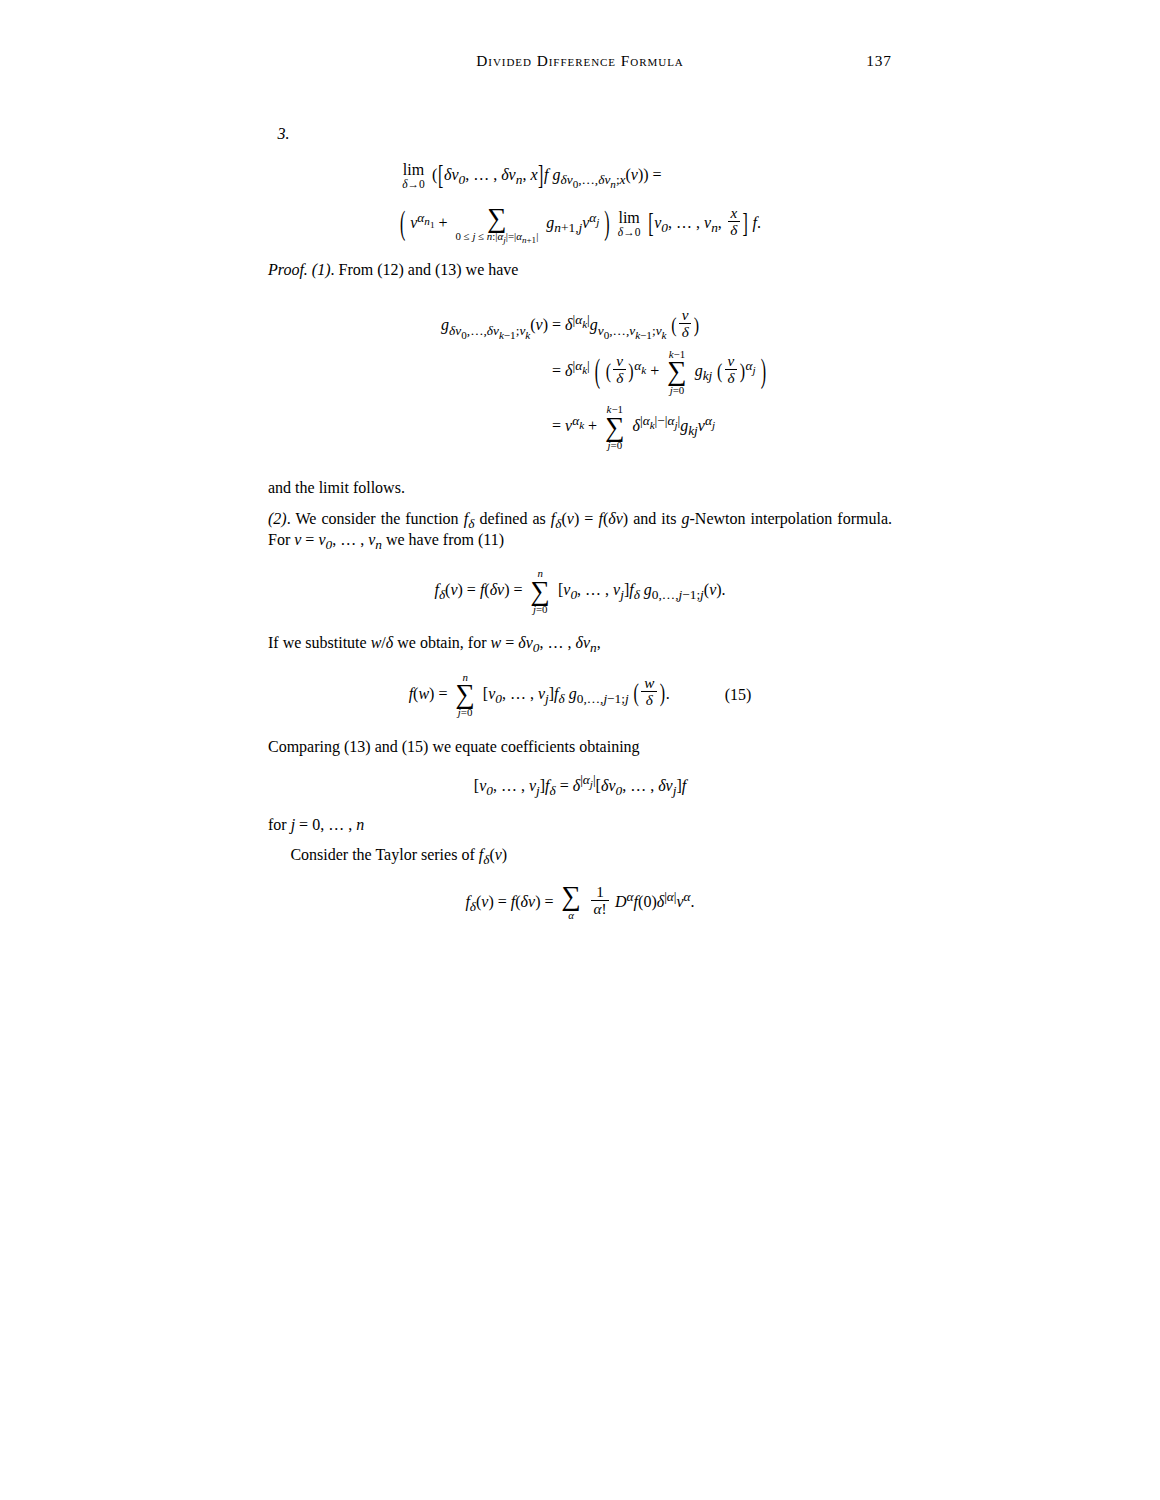Divided Difference Formula 137
3.
lim δ→0 ([δv0, … , δvn, x] f gδv0,…,δvn;x(v)) =
( vαn1 + ∑ 0 ≤ j ≤ n:|αj|=|αn+1| gn+1,jvαj ) lim δ→0 [v0, … , vn, xδ] f.
Proof. (1). From (12) and (13) we have
gδv0,…,δvk−1;vk(v) = δ|αk|gv0,…,vk−1;vk (vδ) = δ|αk| ( (vδ)αk + k−1 ∑ j=0 gkj (vδ)αj ) = vαk + k−1 ∑ j=0 δ|αk|−|αj|gkjvαj
and the limit follows.
(2). We consider the function fδ defined as fδ(v) = f(δv) and its g-Newton interpolation formula. For v = v0, … , vn we have from (11)
fδ(v) = f(δv) = n ∑ j=0 [v0, … , vj]fδ g0,…,j−1;j(v).
If we substitute w/δ we obtain, for w = δv0, … , δvn,
f(w) = n ∑ j=0 [v0, … , vj]fδ g0,…,j−1;j (wδ). (15)
Comparing (13) and (15) we equate coefficients obtaining
[v0, … , vj]fδ = δ|αj|[δv0, … , δvj]f
for j = 0, … , n
Consider the Taylor series of fδ(v)
fδ(v) = f(δv) = ∑ α 1 α! Dαf(0)δ|α|vα.